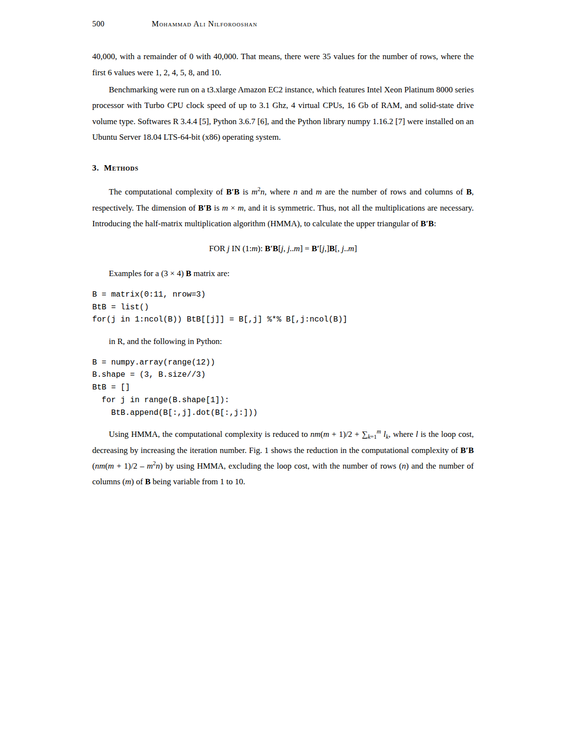500 Mohammad Ali Nilforooshan
40,000, with a remainder of 0 with 40,000. That means, there were 35 values for the number of rows, where the first 6 values were 1, 2, 4, 5, 8, and 10.
Benchmarking were run on a t3.xlarge Amazon EC2 instance, which features Intel Xeon Platinum 8000 series processor with Turbo CPU clock speed of up to 3.1 Ghz, 4 virtual CPUs, 16 Gb of RAM, and solid-state drive volume type. Softwares R 3.4.4 [5], Python 3.6.7 [6], and the Python library numpy 1.16.2 [7] were installed on an Ubuntu Server 18.04 LTS-64-bit (x86) operating system.
3. Methods
The computational complexity of B′B is m2n, where n and m are the number of rows and columns of B, respectively. The dimension of B′B is m × m, and it is symmetric. Thus, not all the multiplications are necessary. Introducing the half-matrix multiplication algorithm (HMMA), to calculate the upper triangular of B′B:
FOR j IN (1:m): B′B[j, j..m] = B′[j,]B[, j..m]
Examples for a (3 × 4) B matrix are:
B = matrix(0:11, nrow=3)
BtB = list()
for(j in 1:ncol(B)) BtB[[j]] = B[,j] %*% B[,j:ncol(B)]
in R, and the following in Python:
B = numpy.array(range(12))
B.shape = (3, B.size//3)
BtB = []
  for j in range(B.shape[1]):
    BtB.append(B[:,j].dot(B[:,j:]))
Using HMMA, the computational complexity is reduced to nm(m + 1)/2 + ∑k=1m lk, where l is the loop cost, decreasing by increasing the iteration number. Fig. 1 shows the reduction in the computational complexity of B′B (nm(m + 1)/2 – m2n) by using HMMA, excluding the loop cost, with the number of rows (n) and the number of columns (m) of B being variable from 1 to 10.